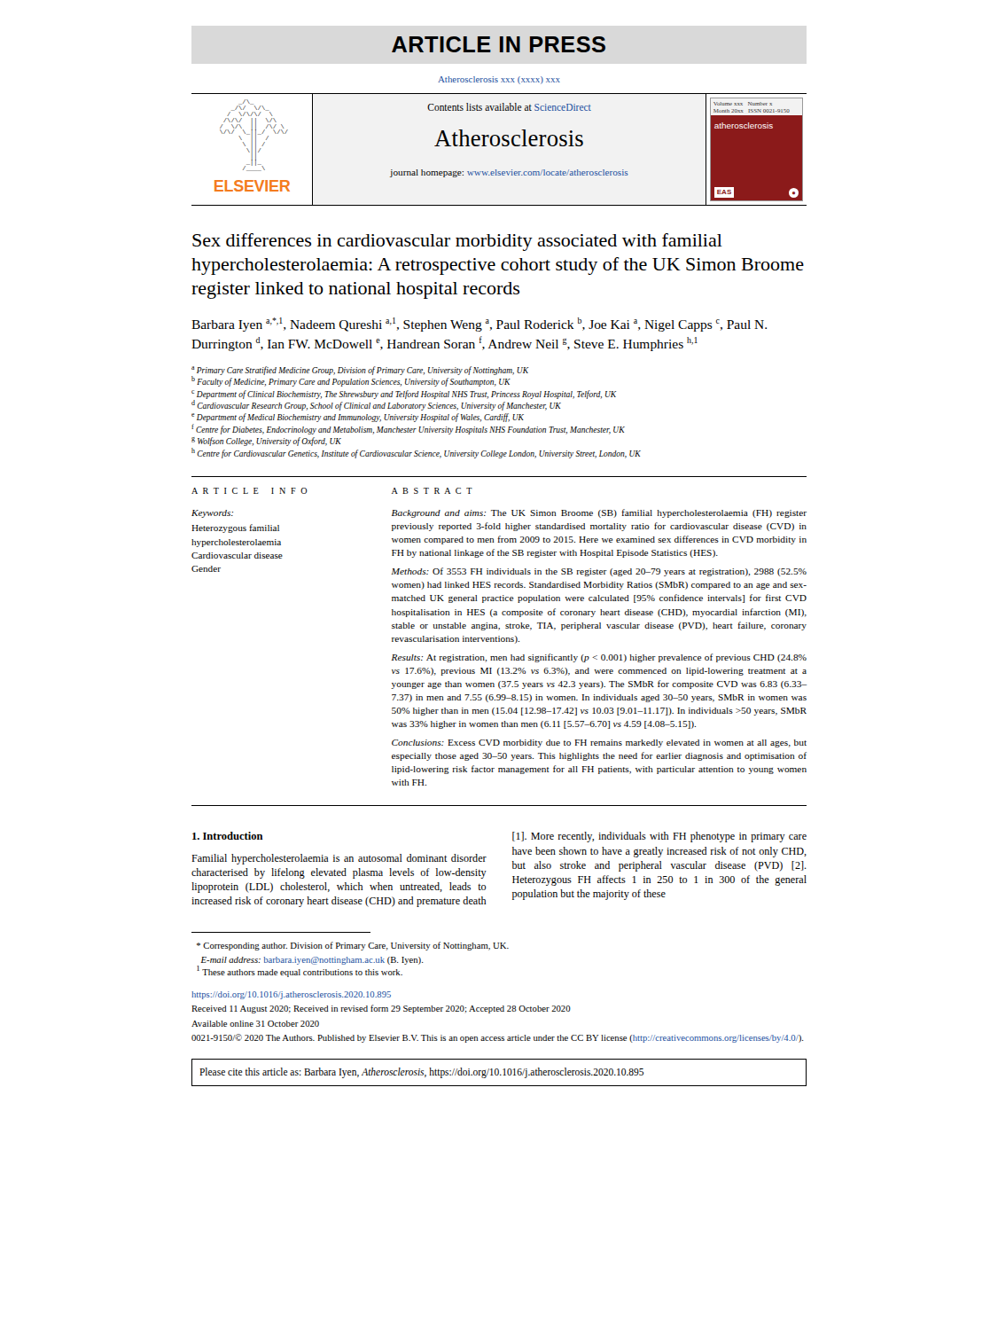ARTICLE IN PRESS
Atherosclerosis xxx (xxxx) xxx
_/\_ _/\/ \/\_ / \/\/\/ \ /\/\/ || \/\ / \/\ || /\/ \ \/\/ \_||_/ \/\/ \ || / \ || / \||/ || _||_ /____\
ELSEVIER
Contents lists available at ScienceDirect
Atherosclerosis
journal homepage: www.elsevier.com/locate/atherosclerosis
Volume xxx Number x
Month 20xx ISSN 0021-9150
atherosclerosis
EAS ●
Sex differences in cardiovascular morbidity associated with familial hypercholesterolaemia: A retrospective cohort study of the UK Simon Broome register linked to national hospital records
Barbara Iyen a,*,1, Nadeem Qureshi a,1, Stephen Weng a, Paul Roderick b, Joe Kai a, Nigel Capps c, Paul N. Durrington d, Ian FW. McDowell e, Handrean Soran f, Andrew Neil g, Steve E. Humphries h,1
a Primary Care Stratified Medicine Group, Division of Primary Care, University of Nottingham, UK
b Faculty of Medicine, Primary Care and Population Sciences, University of Southampton, UK
c Department of Clinical Biochemistry, The Shrewsbury and Telford Hospital NHS Trust, Princess Royal Hospital, Telford, UK
d Cardiovascular Research Group, School of Clinical and Laboratory Sciences, University of Manchester, UK
e Department of Medical Biochemistry and Immunology, University Hospital of Wales, Cardiff, UK
f Centre for Diabetes, Endocrinology and Metabolism, Manchester University Hospitals NHS Foundation Trust, Manchester, UK
g Wolfson College, University of Oxford, UK
h Centre for Cardiovascular Genetics, Institute of Cardiovascular Science, University College London, University Street, London, UK
A R T I C L E I N F O
Keywords:
Heterozygous familial hypercholesterolaemia
Cardiovascular disease
Gender
A B S T R A C T
Background and aims: The UK Simon Broome (SB) familial hypercholesterolaemia (FH) register previously reported 3-fold higher standardised mortality ratio for cardiovascular disease (CVD) in women compared to men from 2009 to 2015. Here we examined sex differences in CVD morbidity in FH by national linkage of the SB register with Hospital Episode Statistics (HES).
Methods: Of 3553 FH individuals in the SB register (aged 20–79 years at registration), 2988 (52.5% women) had linked HES records. Standardised Morbidity Ratios (SMbR) compared to an age and sex-matched UK general practice population were calculated [95% confidence intervals] for first CVD hospitalisation in HES (a composite of coronary heart disease (CHD), myocardial infarction (MI), stable or unstable angina, stroke, TIA, peripheral vascular disease (PVD), heart failure, coronary revascularisation interventions).
Results: At registration, men had significantly (p < 0.001) higher prevalence of previous CHD (24.8% vs 17.6%), previous MI (13.2% vs 6.3%), and were commenced on lipid-lowering treatment at a younger age than women (37.5 years vs 42.3 years). The SMbR for composite CVD was 6.83 (6.33–7.37) in men and 7.55 (6.99–8.15) in women. In individuals aged 30–50 years, SMbR in women was 50% higher than in men (15.04 [12.98–17.42] vs 10.03 [9.01–11.17]). In individuals >50 years, SMbR was 33% higher in women than men (6.11 [5.57–6.70] vs 4.59 [4.08–5.15]).
Conclusions: Excess CVD morbidity due to FH remains markedly elevated in women at all ages, but especially those aged 30–50 years. This highlights the need for earlier diagnosis and optimisation of lipid-lowering risk factor management for all FH patients, with particular attention to young women with FH.
1. Introduction
Familial hypercholesterolaemia is an autosomal dominant disorder characterised by lifelong elevated plasma levels of low-density lipoprotein (LDL) cholesterol, which when untreated, leads to increased risk of coronary heart disease (CHD) and premature death [1]. More recently, individuals with FH phenotype in primary care have been shown to have a greatly increased risk of not only CHD, but also stroke and peripheral vascular disease (PVD) [2]. Heterozygous FH affects 1 in 250 to 1 in 300 of the general population but the majority of these
* Corresponding author. Division of Primary Care, University of Nottingham, UK.
E-mail address: barbara.iyen@nottingham.ac.uk (B. Iyen).
1 These authors made equal contributions to this work.
https://doi.org/10.1016/j.atherosclerosis.2020.10.895
Received 11 August 2020; Received in revised form 29 September 2020; Accepted 28 October 2020
Available online 31 October 2020
0021-9150/© 2020 The Authors. Published by Elsevier B.V. This is an open access article under the CC BY license (http://creativecommons.org/licenses/by/4.0/).
Please cite this article as: Barbara Iyen, Atherosclerosis, https://doi.org/10.1016/j.atherosclerosis.2020.10.895